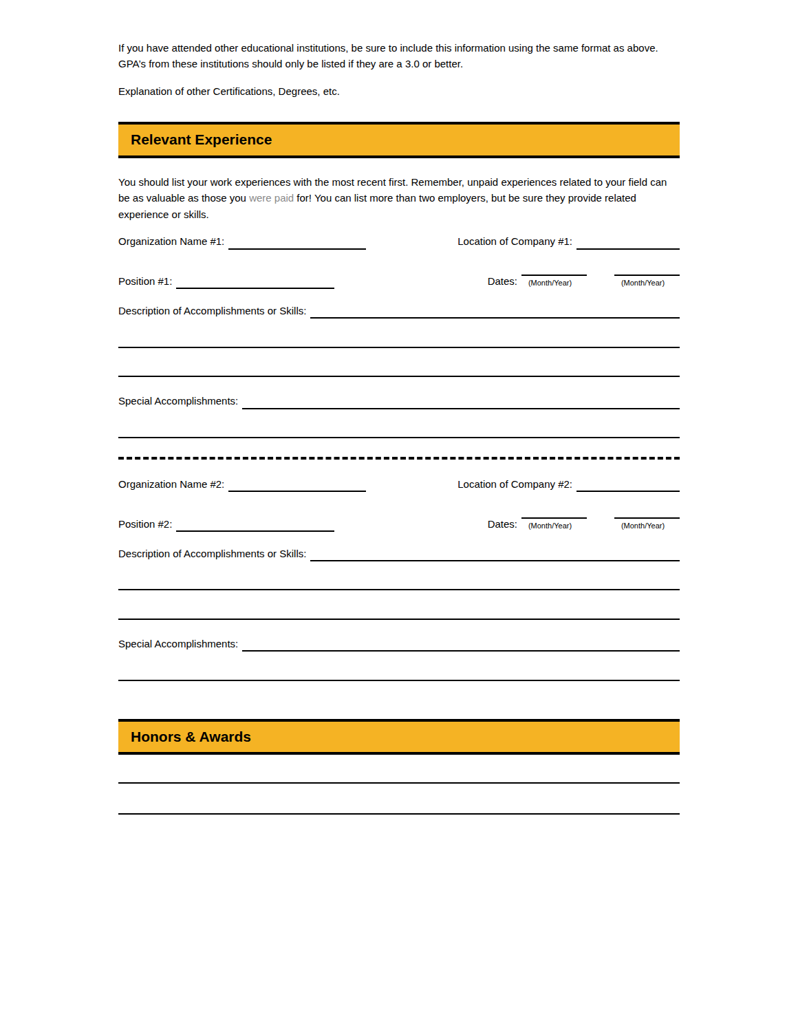If you have attended other educational institutions, be sure to include this information using the same format as above. GPA’s from these institutions should only be listed if they are a 3.0 or better.
Explanation of other Certifications, Degrees, etc.
Relevant Experience
You should list your work experiences with the most recent first. Remember, unpaid experiences related to your field can be as valuable as those you were paid for! You can list more than two employers, but be sure they provide related experience or skills.
Organization Name #1: Location of Company #1:
Position #1: Dates: (Month/Year)(Month/Year)
Description of Accomplishments or Skills:
Special Accomplishments:
Organization Name #2: Location of Company #2:
Position #2: Dates: (Month/Year)(Month/Year)
Description of Accomplishments or Skills:
Special Accomplishments:
Honors & Awards